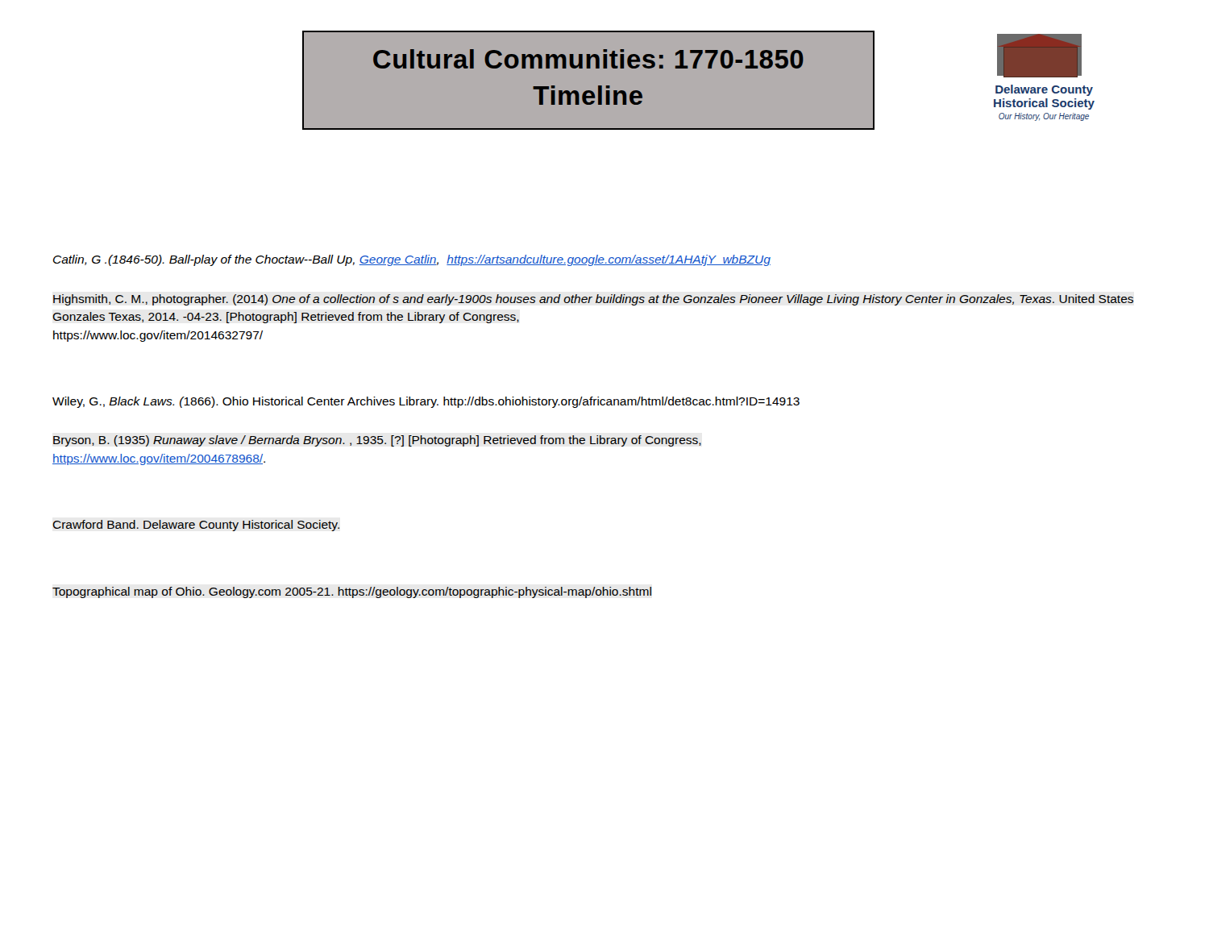Cultural Communities: 1770-1850
Timeline
Delaware County
Historical Society
Our History, Our Heritage
Catlin, G .(1846-50). Ball-play of the Choctaw--Ball Up, George Catlin, https://artsandculture.google.com/asset/1AHAtjY_wbBZUg
Highsmith, C. M., photographer. (2014) One of a collection of s and early-1900s houses and other buildings at the Gonzales Pioneer Village Living History Center in Gonzales, Texas. United States Gonzales Texas, 2014. -04-23. [Photograph] Retrieved from the Library of Congress,
https://www.loc.gov/item/2014632797/
Wiley, G., Black Laws. (1866). Ohio Historical Center Archives Library. http://dbs.ohiohistory.org/africanam/html/det8cac.html?ID=14913
Bryson, B. (1935) Runaway slave / Bernarda Bryson. , 1935. [?] [Photograph] Retrieved from the Library of Congress,
https://www.loc.gov/item/2004678968/.
Crawford Band. Delaware County Historical Society.
Topographical map of Ohio. Geology.com 2005-21. https://geology.com/topographic-physical-map/ohio.shtml